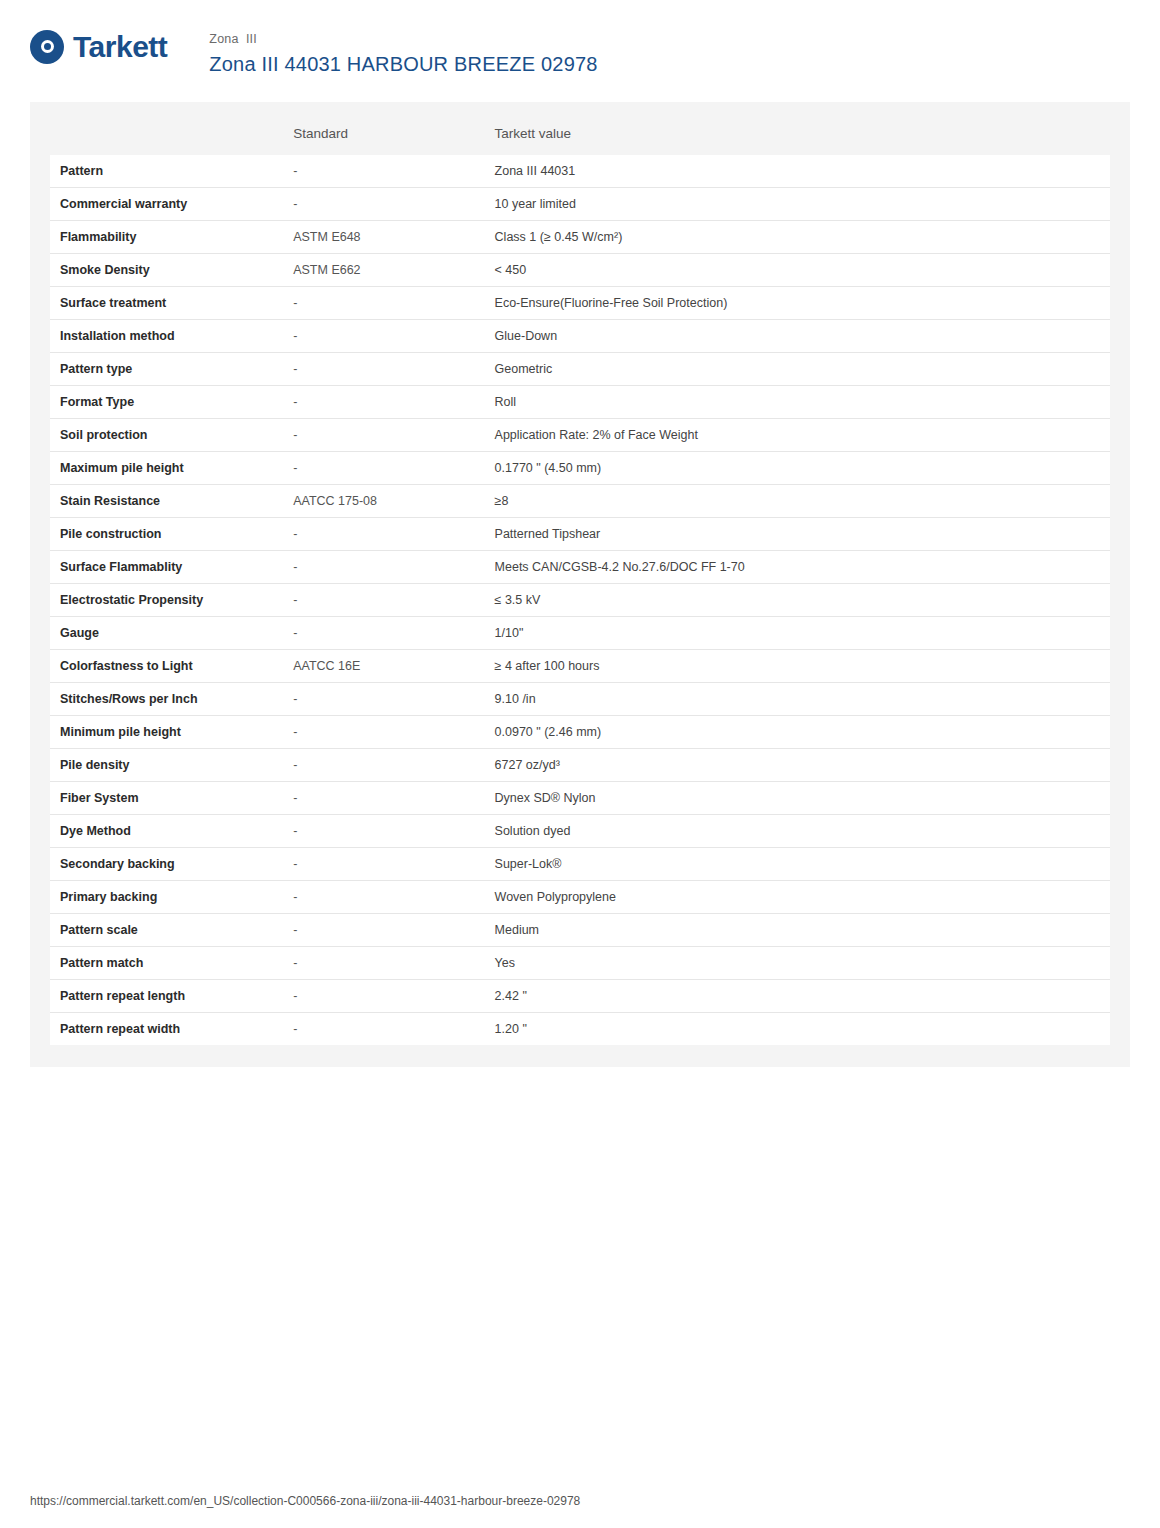Tarkett
Zona III
Zona III 44031 HARBOUR BREEZE 02978
| | Standard | Tarkett value |
| --- | --- | --- |
| Pattern | - | Zona III 44031 |
| Commercial warranty | - | 10 year limited |
| Flammability | ASTM E648 | Class 1 (≥ 0.45 W/cm²) |
| Smoke Density | ASTM E662 | < 450 |
| Surface treatment | - | Eco-Ensure(Fluorine-Free Soil Protection) |
| Installation method | - | Glue-Down |
| Pattern type | - | Geometric |
| Format Type | - | Roll |
| Soil protection | - | Application Rate: 2% of Face Weight |
| Maximum pile height | - | 0.1770 " (4.50 mm) |
| Stain Resistance | AATCC 175-08 | ≥8 |
| Pile construction | - | Patterned Tipshear |
| Surface Flammablity | - | Meets CAN/CGSB-4.2 No.27.6/DOC FF 1-70 |
| Electrostatic Propensity | - | ≤ 3.5 kV |
| Gauge | - | 1/10" |
| Colorfastness to Light | AATCC 16E | ≥ 4 after 100 hours |
| Stitches/Rows per Inch | - | 9.10 /in |
| Minimum pile height | - | 0.0970 " (2.46 mm) |
| Pile density | - | 6727 oz/yd³ |
| Fiber System | - | Dynex SD® Nylon |
| Dye Method | - | Solution dyed |
| Secondary backing | - | Super-Lok® |
| Primary backing | - | Woven Polypropylene |
| Pattern scale | - | Medium |
| Pattern match | - | Yes |
| Pattern repeat length | - | 2.42 " |
| Pattern repeat width | - | 1.20 " |
https://commercial.tarkett.com/en_US/collection-C000566-zona-iii/zona-iii-44031-harbour-breeze-02978